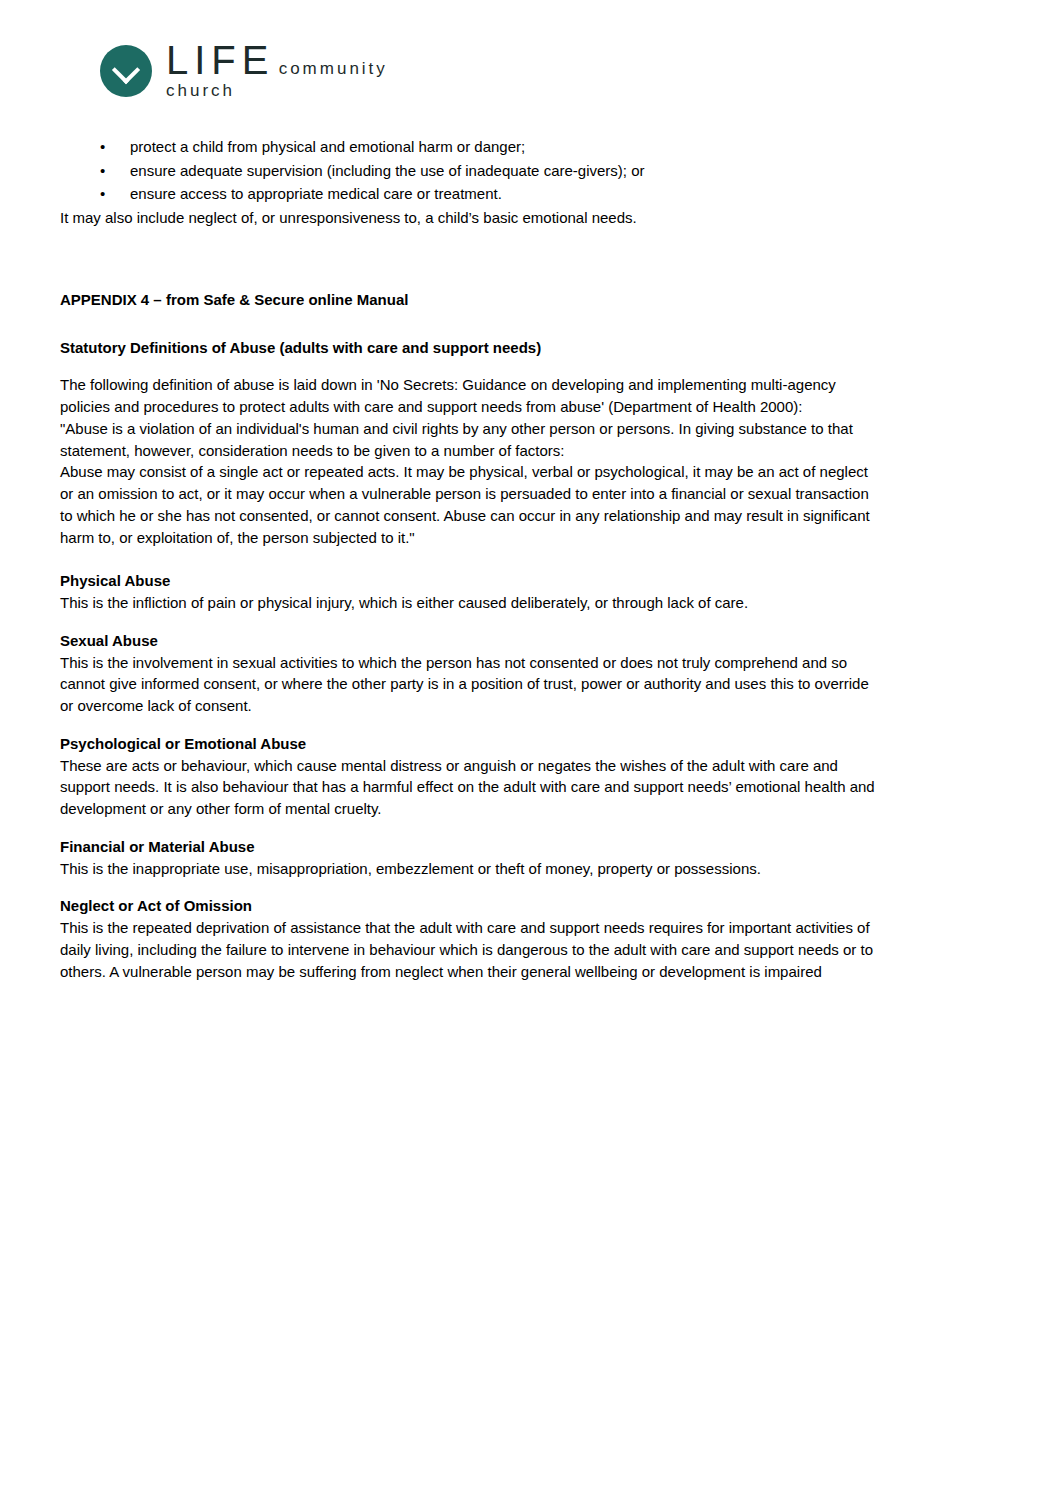LIFE community
church
protect a child from physical and emotional harm or danger;
ensure adequate supervision (including the use of inadequate care-givers); or
ensure access to appropriate medical care or treatment.
It may also include neglect of, or unresponsiveness to, a child’s basic emotional needs.
APPENDIX 4 – from Safe & Secure online Manual
Statutory Definitions of Abuse (adults with care and support needs)
The following definition of abuse is laid down in 'No Secrets: Guidance on developing and implementing multi-agency policies and procedures to protect adults with care and support needs from abuse' (Department of Health 2000):
"Abuse is a violation of an individual's human and civil rights by any other person or persons. In giving substance to that statement, however, consideration needs to be given to a number of factors:
Abuse may consist of a single act or repeated acts. It may be physical, verbal or psychological, it may be an act of neglect or an omission to act, or it may occur when a vulnerable person is persuaded to enter into a financial or sexual transaction to which he or she has not consented, or cannot consent. Abuse can occur in any relationship and may result in significant harm to, or exploitation of, the person subjected to it."
Physical Abuse
This is the infliction of pain or physical injury, which is either caused deliberately, or through lack of care.
Sexual Abuse
This is the involvement in sexual activities to which the person has not consented or does not truly comprehend and so cannot give informed consent, or where the other party is in a position of trust, power or authority and uses this to override or overcome lack of consent.
Psychological or Emotional Abuse
These are acts or behaviour, which cause mental distress or anguish or negates the wishes of the adult with care and support needs. It is also behaviour that has a harmful effect on the adult with care and support needs’ emotional health and development or any other form of mental cruelty.
Financial or Material Abuse
This is the inappropriate use, misappropriation, embezzlement or theft of money, property or possessions.
Neglect or Act of Omission
This is the repeated deprivation of assistance that the adult with care and support needs requires for important activities of daily living, including the failure to intervene in behaviour which is dangerous to the adult with care and support needs or to others. A vulnerable person may be suffering from neglect when their general wellbeing or development is impaired